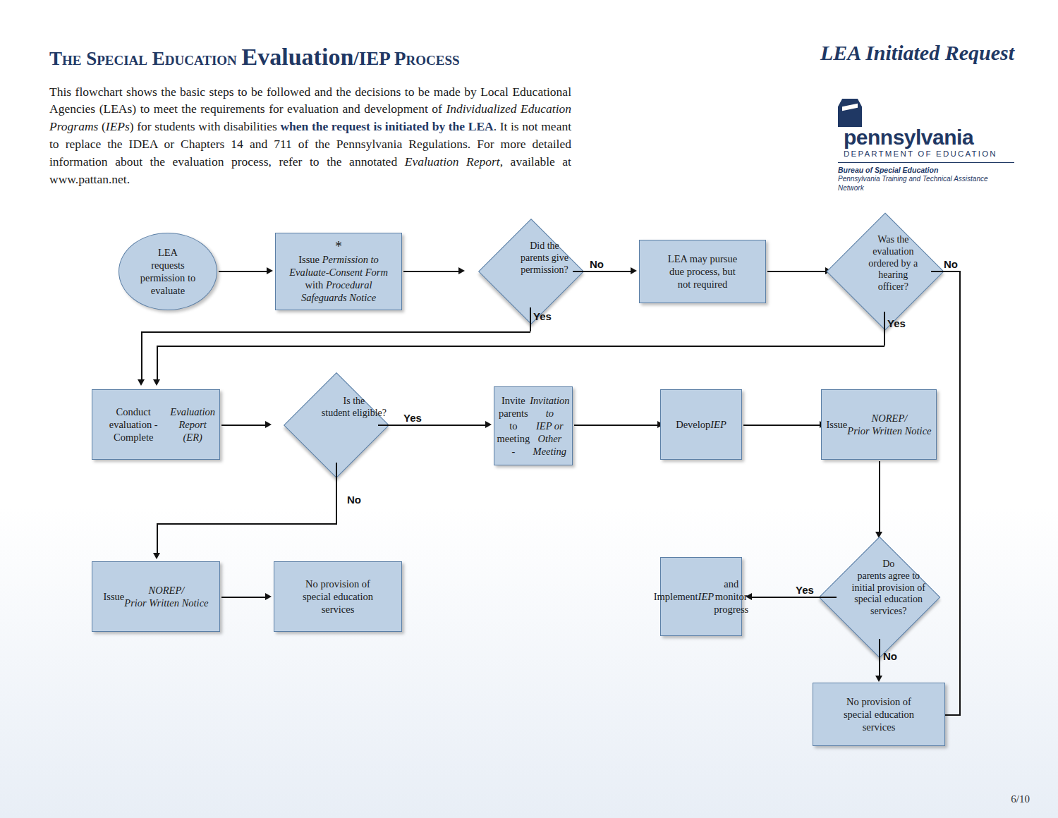The Special Education Evaluation/IEP Process
LEA Initiated Request
This flowchart shows the basic steps to be followed and the decisions to be made by Local Educational Agencies (LEAs) to meet the requirements for evaluation and development of Individualized Education Programs (IEPs) for students with disabilities when the request is initiated by the LEA. It is not meant to replace the IDEA or Chapters 14 and 711 of the Pennsylvania Regulations. For more detailed information about the evaluation process, refer to the annotated Evaluation Report, available at www.pattan.net.
pennsylvania
DEPARTMENT OF EDUCATION
Bureau of Special Education
Pennsylvania Training and Technical Assistance Network
LEA
requests
permission to
evaluate
* Issue Permission to
Evaluate-Consent Form
with Procedural
Safeguards Notice
Did the
parents give
permission?
No
LEA may pursue
due process, but
not required
Was the
evaluation
ordered by a
hearing
officer?
No
Yes
Yes
Conduct evaluation -
Complete Evaluation
Report (ER)
Is the
student eligible?
Yes
Invite parents
to meeting -
Invitation to
IEP or Other
Meeting
Develop
IEP
Issue NOREP/
Prior Written Notice
No
Issue NOREP/
Prior Written Notice
No provision of
special education
services
Implement
IEP and
monitor
progress
Do
parents agree to
initial provision of
special education
services?
Yes
No
No provision of
special education
services
6/10